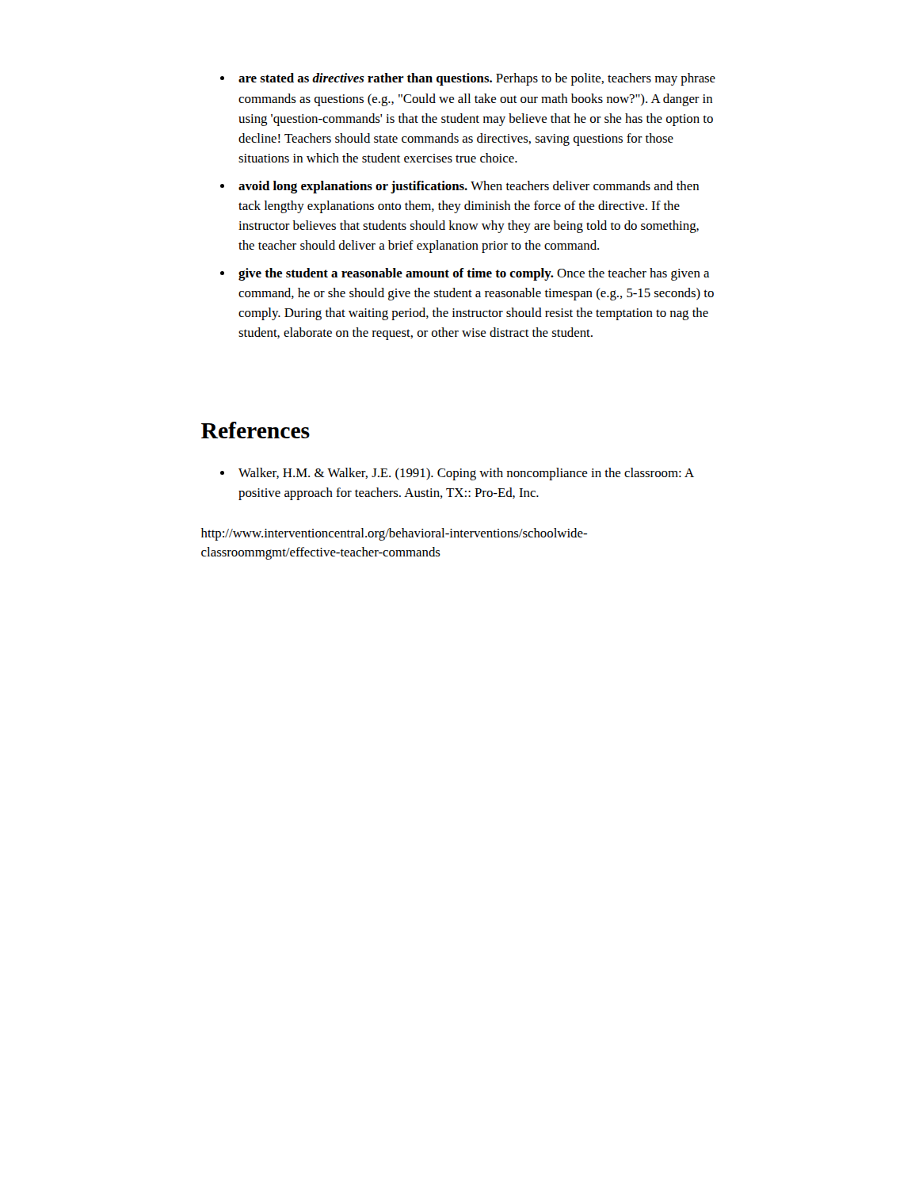are stated as directives rather than questions. Perhaps to be polite, teachers may phrase commands as questions (e.g., "Could we all take out our math books now?"). A danger in using 'question-commands' is that the student may believe that he or she has the option to decline! Teachers should state commands as directives, saving questions for those situations in which the student exercises true choice.
avoid long explanations or justifications. When teachers deliver commands and then tack lengthy explanations onto them, they diminish the force of the directive. If the instructor believes that students should know why they are being told to do something, the teacher should deliver a brief explanation prior to the command.
give the student a reasonable amount of time to comply. Once the teacher has given a command, he or she should give the student a reasonable timespan (e.g., 5-15 seconds) to comply. During that waiting period, the instructor should resist the temptation to nag the student, elaborate on the request, or other wise distract the student.
References
Walker, H.M. & Walker, J.E. (1991). Coping with noncompliance in the classroom: A positive approach for teachers. Austin, TX:: Pro-Ed, Inc.
http://www.interventioncentral.org/behavioral-interventions/schoolwide-classroommgmt/effective-teacher-commands